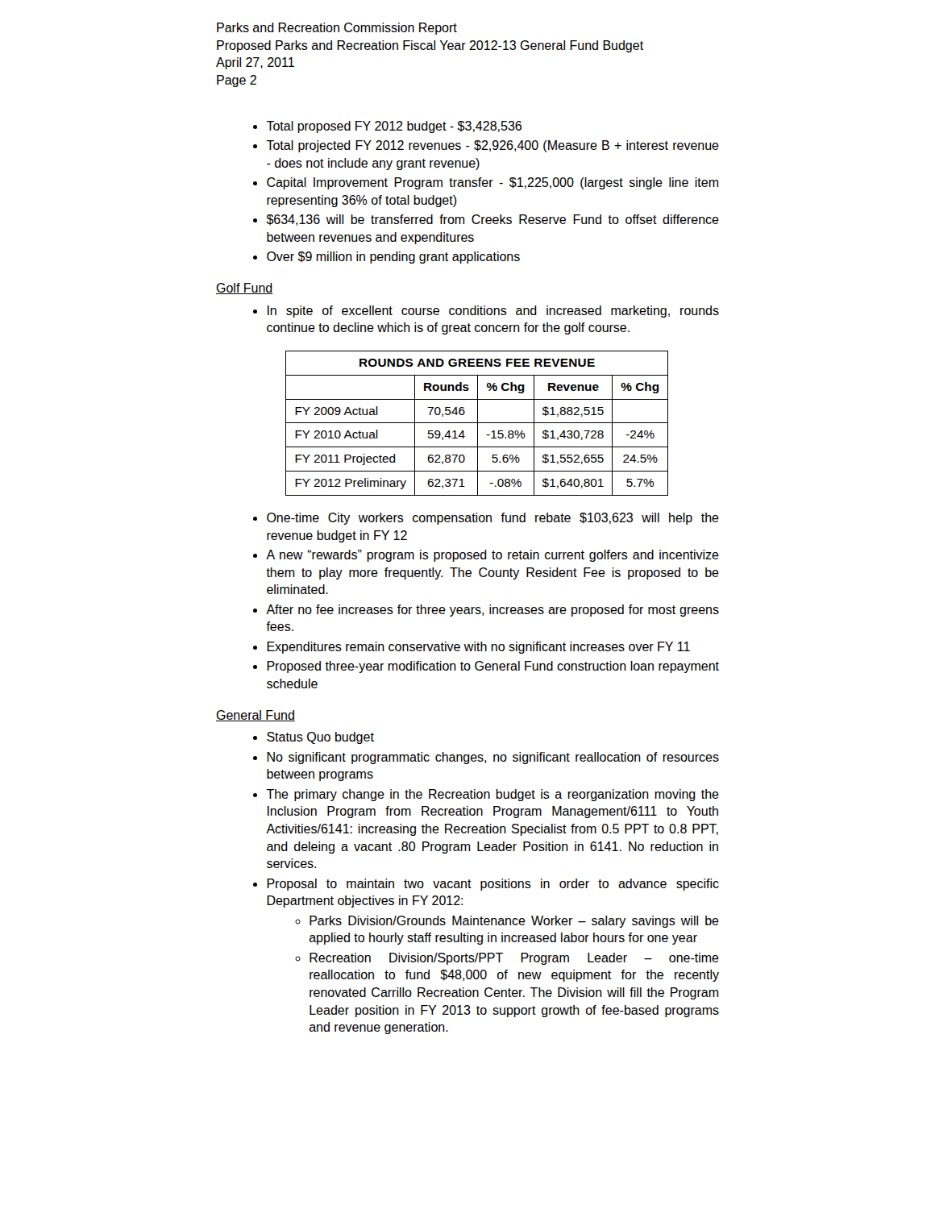Parks and Recreation Commission Report
Proposed Parks and Recreation Fiscal Year 2012-13 General Fund Budget
April 27, 2011
Page 2
Total proposed FY 2012 budget - $3,428,536
Total projected FY 2012 revenues - $2,926,400 (Measure B + interest revenue - does not include any grant revenue)
Capital Improvement Program transfer - $1,225,000 (largest single line item representing 36% of total budget)
$634,136 will be transferred from Creeks Reserve Fund to offset difference between revenues and expenditures
Over $9 million in pending grant applications
Golf Fund
In spite of excellent course conditions and increased marketing, rounds continue to decline which is of great concern for the golf course.
| ROUNDS AND GREENS FEE REVENUE |
| --- |
| | Rounds | % Chg | Revenue | % Chg |
| FY 2009 Actual | 70,546 | | $1,882,515 | |
| FY 2010 Actual | 59,414 | -15.8% | $1,430,728 | -24% |
| FY 2011 Projected | 62,870 | 5.6% | $1,552,655 | 24.5% |
| FY 2012 Preliminary | 62,371 | -.08% | $1,640,801 | 5.7% |
One-time City workers compensation fund rebate $103,623 will help the revenue budget in FY 12
A new “rewards” program is proposed to retain current golfers and incentivize them to play more frequently. The County Resident Fee is proposed to be eliminated.
After no fee increases for three years, increases are proposed for most greens fees.
Expenditures remain conservative with no significant increases over FY 11
Proposed three-year modification to General Fund construction loan repayment schedule
General Fund
Status Quo budget
No significant programmatic changes, no significant reallocation of resources between programs
The primary change in the Recreation budget is a reorganization moving the Inclusion Program from Recreation Program Management/6111 to Youth Activities/6141: increasing the Recreation Specialist from 0.5 PPT to 0.8 PPT, and deleing a vacant .80 Program Leader Position in 6141. No reduction in services.
Proposal to maintain two vacant positions in order to advance specific Department objectives in FY 2012:
Parks Division/Grounds Maintenance Worker – salary savings will be applied to hourly staff resulting in increased labor hours for one year
Recreation Division/Sports/PPT Program Leader – one-time reallocation to fund $48,000 of new equipment for the recently renovated Carrillo Recreation Center. The Division will fill the Program Leader position in FY 2013 to support growth of fee-based programs and revenue generation.